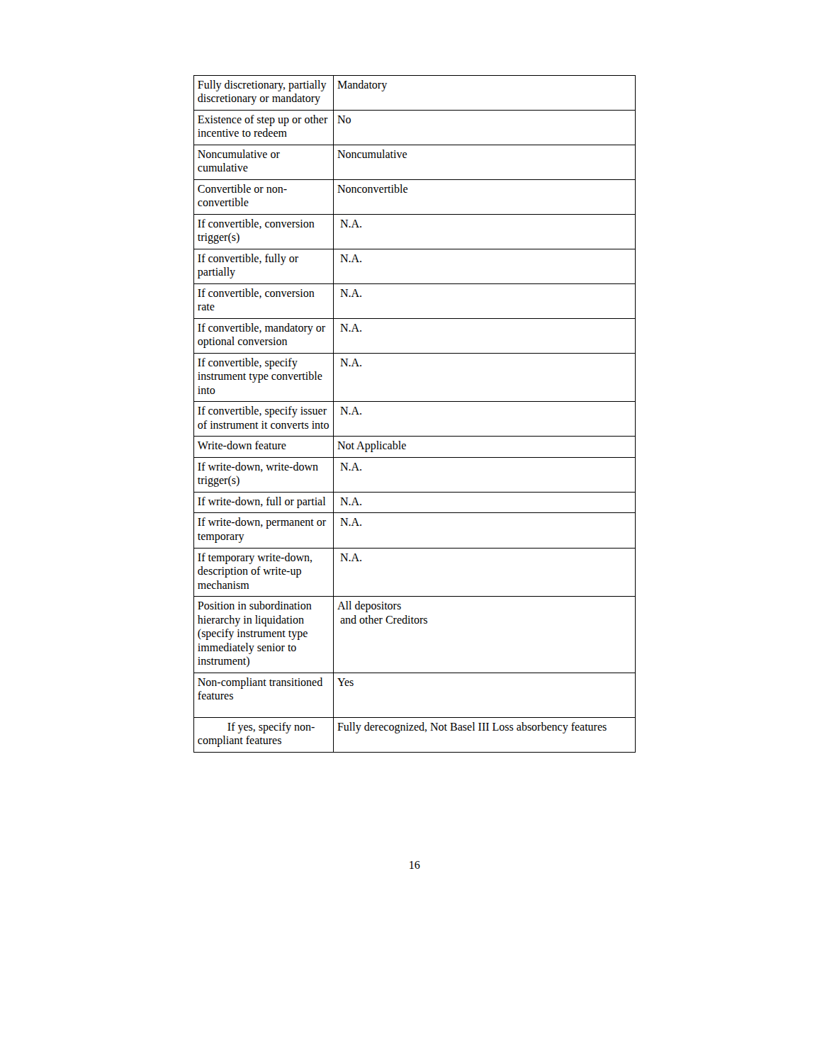| Fully discretionary, partially discretionary or mandatory | Mandatory |
| Existence of step up or other incentive to redeem | No |
| Noncumulative or cumulative | Noncumulative |
| Convertible or non-convertible | Nonconvertible |
| If convertible, conversion trigger(s) | N.A. |
| If convertible, fully or partially | N.A. |
| If convertible, conversion rate | N.A. |
| If convertible, mandatory or optional conversion | N.A. |
| If convertible, specify instrument type convertible into | N.A. |
| If convertible, specify issuer of instrument it converts into | N.A. |
| Write-down feature | Not Applicable |
| If write-down, write-down trigger(s) | N.A. |
| If write-down, full or partial | N.A. |
| If write-down, permanent or temporary | N.A. |
| If temporary write-down, description of write-up mechanism | N.A. |
| Position in subordination hierarchy in liquidation (specify instrument type immediately senior to instrument) | All depositors and other Creditors |
| Non-compliant transitioned features | Yes |
| If yes, specify non-compliant features | Fully derecognized, Not Basel III Loss absorbency features |
16